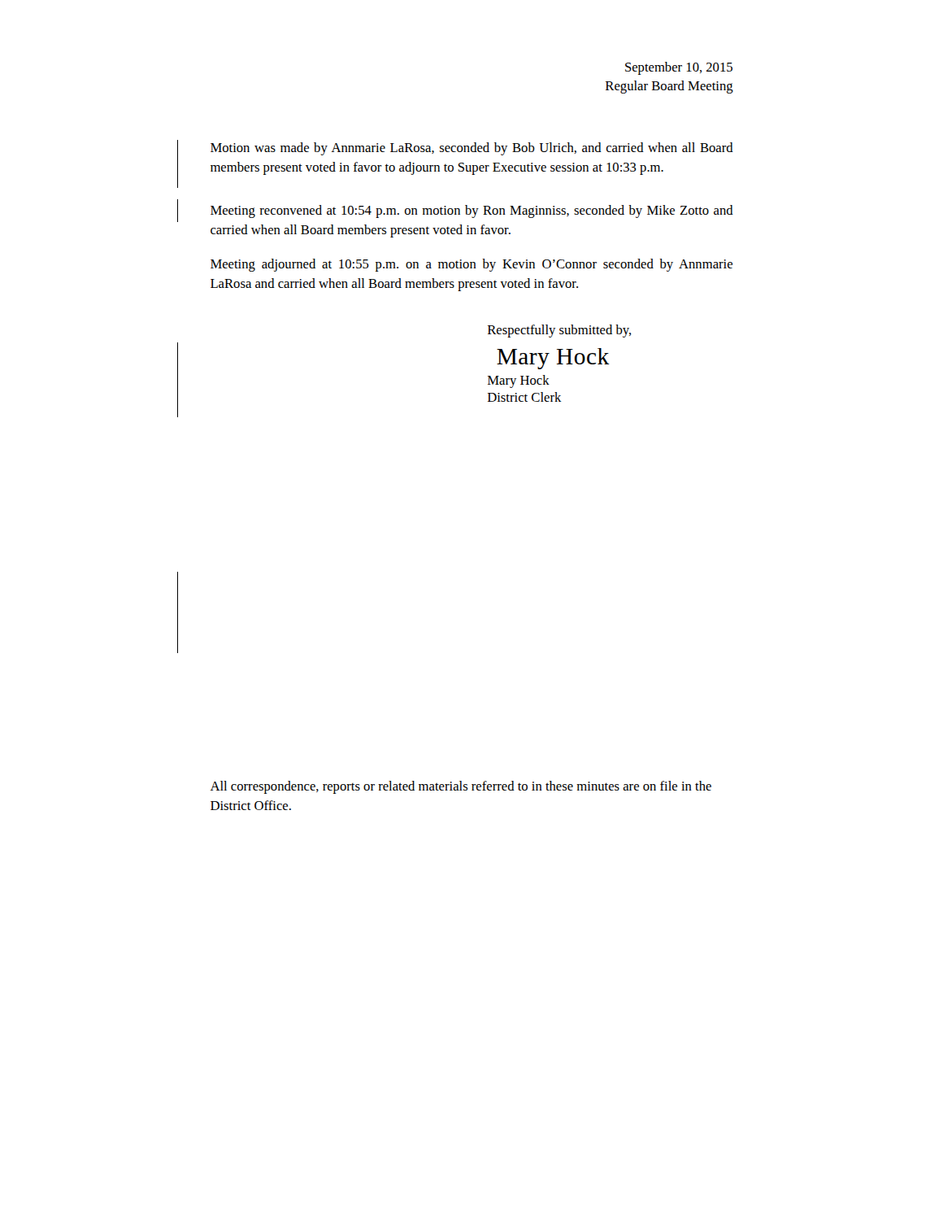September 10, 2015
Regular Board Meeting
Motion was made by Annmarie LaRosa, seconded by Bob Ulrich, and carried when all Board members present voted in favor to adjourn to Super Executive session at 10:33 p.m.
Meeting reconvened at 10:54 p.m. on motion by Ron Maginniss, seconded by Mike Zotto and carried when all Board members present voted in favor.
Meeting adjourned at 10:55 p.m. on a motion by Kevin O’Connor seconded by Annmarie LaRosa and carried when all Board members present voted in favor.
Respectfully submitted by,
Mary Hock
Mary Hock
District Clerk
All correspondence, reports or related materials referred to in these minutes are on file in the District Office.